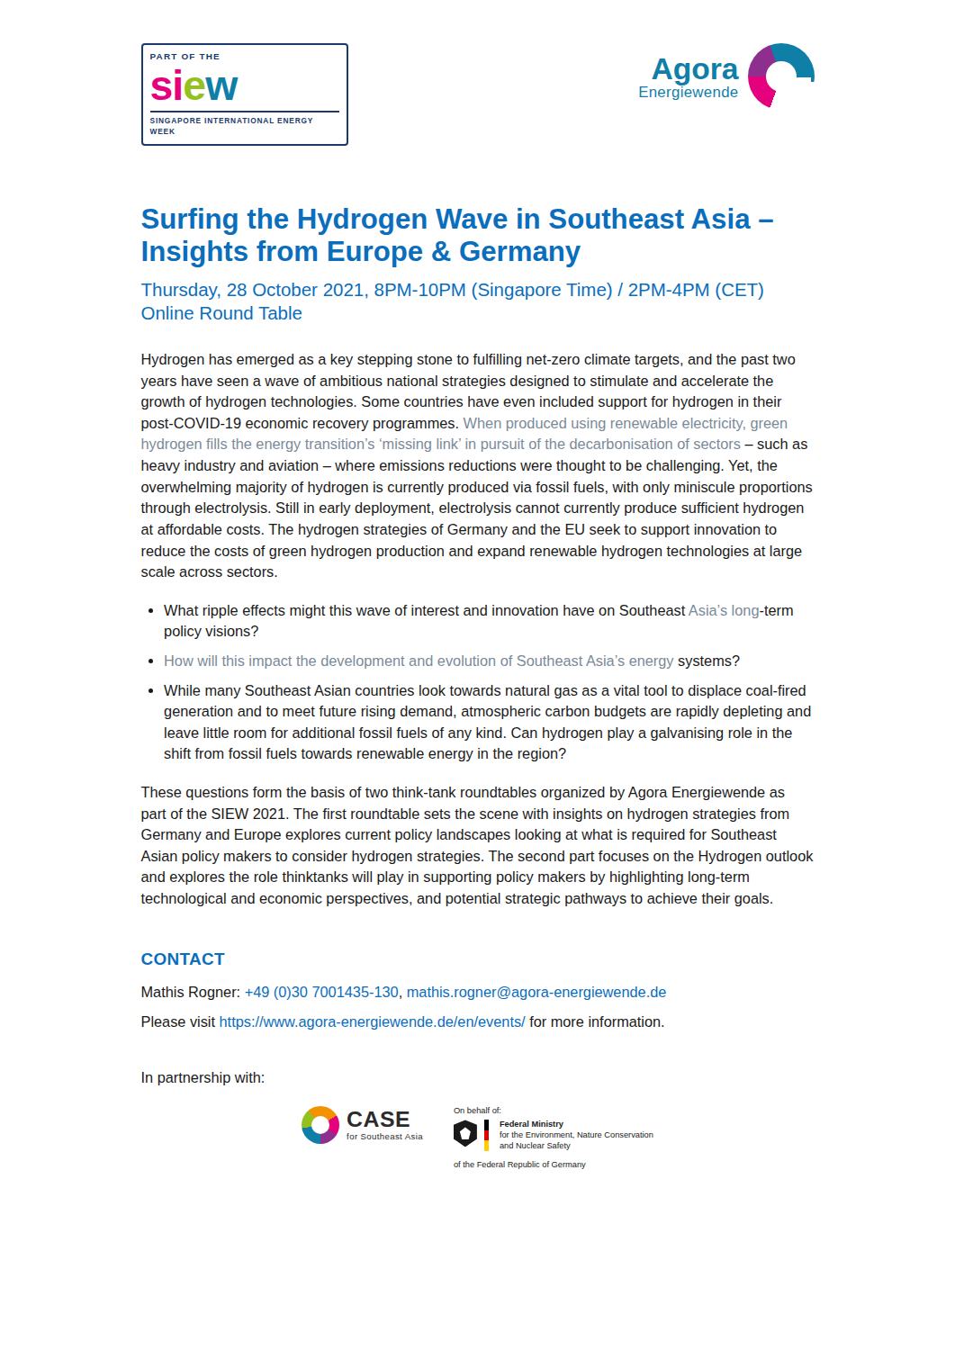PART OF THE
si ew
SINGAPORE INTERNATIONAL ENERGY WEEK
Agora Energiewende
Surfing the Hydrogen Wave in Southeast Asia –
Insights from Europe & Germany
Thursday, 28 October 2021, 8PM-10PM (Singapore Time) / 2PM-4PM (CET) Online Round Table
Hydrogen has emerged as a key stepping stone to fulfilling net-zero climate targets, and the past two years have seen a wave of ambitious national strategies designed to stimulate and accelerate the growth of hydrogen technologies. Some countries have even included support for hydrogen in their post-COVID-19 economic recovery programmes. When produced using renewable electricity, green hydrogen fills the energy transition’s ‘missing link’ in pursuit of the decarbonisation of sectors – such as heavy industry and aviation – where emissions reductions were thought to be challenging. Yet, the overwhelming majority of hydrogen is currently produced via fossil fuels, with only miniscule proportions through electrolysis. Still in early deployment, electrolysis cannot currently produce sufficient hydrogen at affordable costs. The hydrogen strategies of Germany and the EU seek to support innovation to reduce the costs of green hydrogen production and expand renewable hydrogen technologies at large scale across sectors.
What ripple effects might this wave of interest and innovation have on Southeast Asia’s long-term policy visions?
How will this impact the development and evolution of Southeast Asia’s energy systems?
While many Southeast Asian countries look towards natural gas as a vital tool to displace coal-fired generation and to meet future rising demand, atmospheric carbon budgets are rapidly depleting and leave little room for additional fossil fuels of any kind. Can hydrogen play a galvanising role in the shift from fossil fuels towards renewable energy in the region?
These questions form the basis of two think-tank roundtables organized by Agora Energiewende as part of the SIEW 2021. The first roundtable sets the scene with insights on hydrogen strategies from Germany and Europe explores current policy landscapes looking at what is required for Southeast Asian policy makers to consider hydrogen strategies. The second part focuses on the Hydrogen outlook and explores the role thinktanks will play in supporting policy makers by highlighting long-term technological and economic perspectives, and potential strategic pathways to achieve their goals.
CONTACT
Mathis Rogner: +49 (0)30 7001435-130, mathis.rogner@agora-energiewende.de
Please visit https://www.agora-energiewende.de/en/events/ for more information.
In partnership with:
CASE for Southeast Asia
On behalf of:
Federal Ministry
for the Environment, Nature Conservation
and Nuclear Safety
of the Federal Republic of Germany